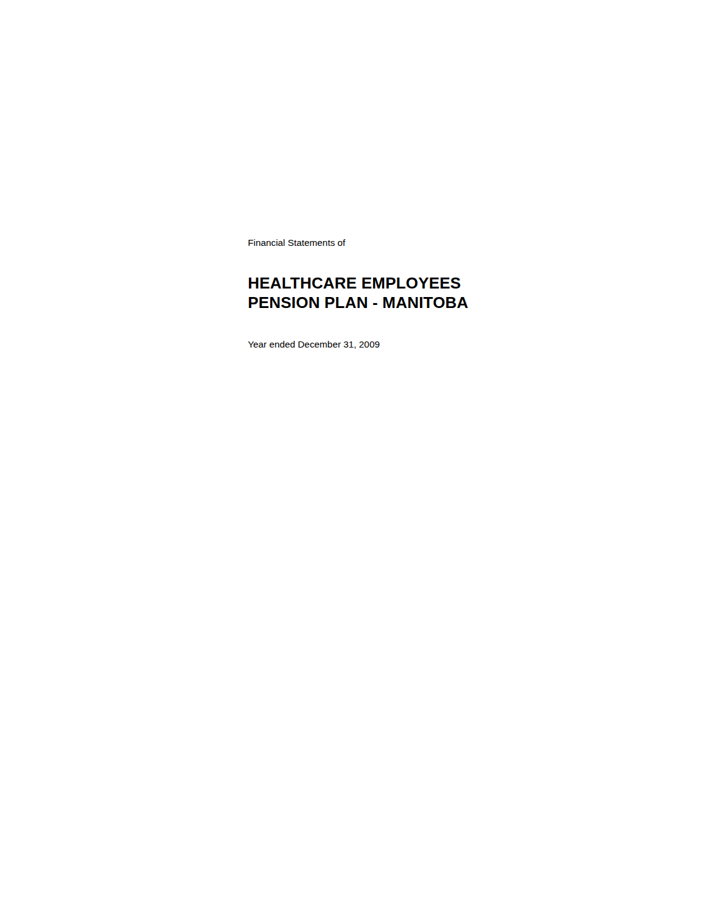Financial Statements of
HEALTHCARE EMPLOYEES
PENSION PLAN - MANITOBA
Year ended December 31, 2009